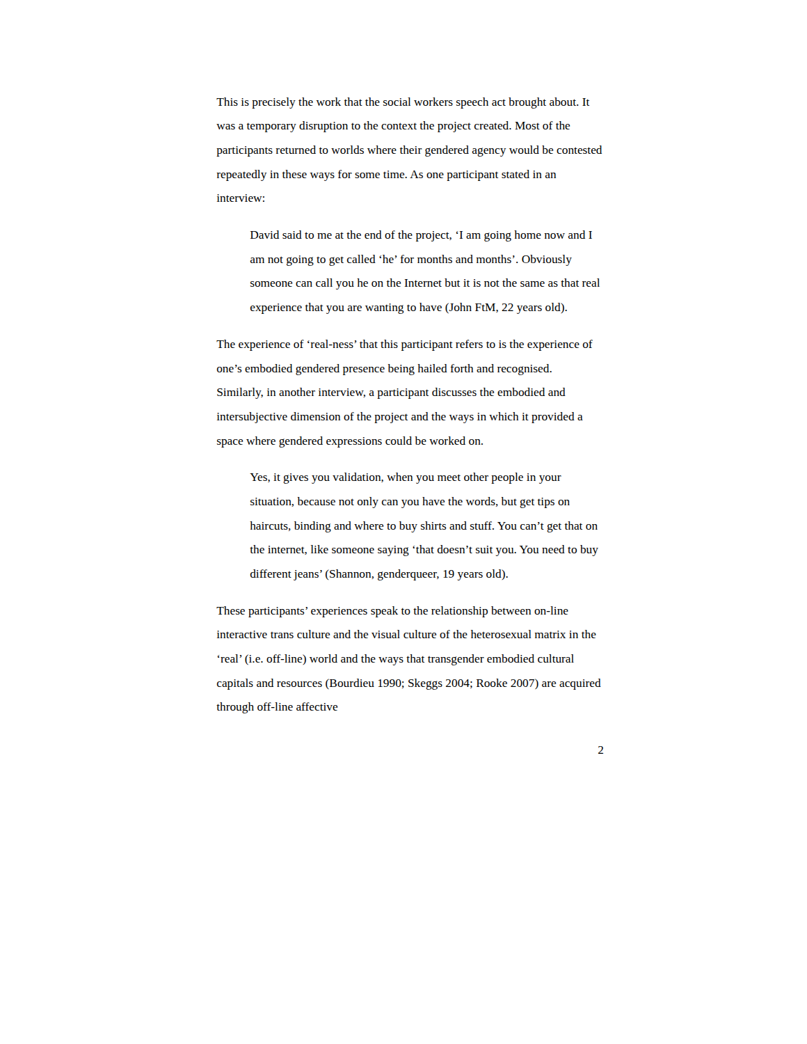This is precisely the work that the social workers speech act brought about. It was a temporary disruption to the context the project created. Most of the participants returned to worlds where their gendered agency would be contested repeatedly in these ways for some time. As one participant stated in an interview:
David said to me at the end of the project, ‘I am going home now and I am not going to get called ‘he’ for months and months’. Obviously someone can call you he on the Internet but it is not the same as that real experience that you are wanting to have (John FtM, 22 years old).
The experience of ‘real-ness’ that this participant refers to is the experience of one’s embodied gendered presence being hailed forth and recognised. Similarly, in another interview, a participant discusses the embodied and intersubjective dimension of the project and the ways in which it provided a space where gendered expressions could be worked on.
Yes, it gives you validation, when you meet other people in your situation, because not only can you have the words, but get tips on haircuts, binding and where to buy shirts and stuff. You can’t get that on the internet, like someone saying ‘that doesn’t suit you. You need to buy different jeans’ (Shannon, genderqueer, 19 years old).
These participants’ experiences speak to the relationship between on-line interactive trans culture and the visual culture of the heterosexual matrix in the ‘real’ (i.e. off-line) world and the ways that transgender embodied cultural capitals and resources (Bourdieu 1990; Skeggs 2004; Rooke 2007) are acquired through off-line affective
2